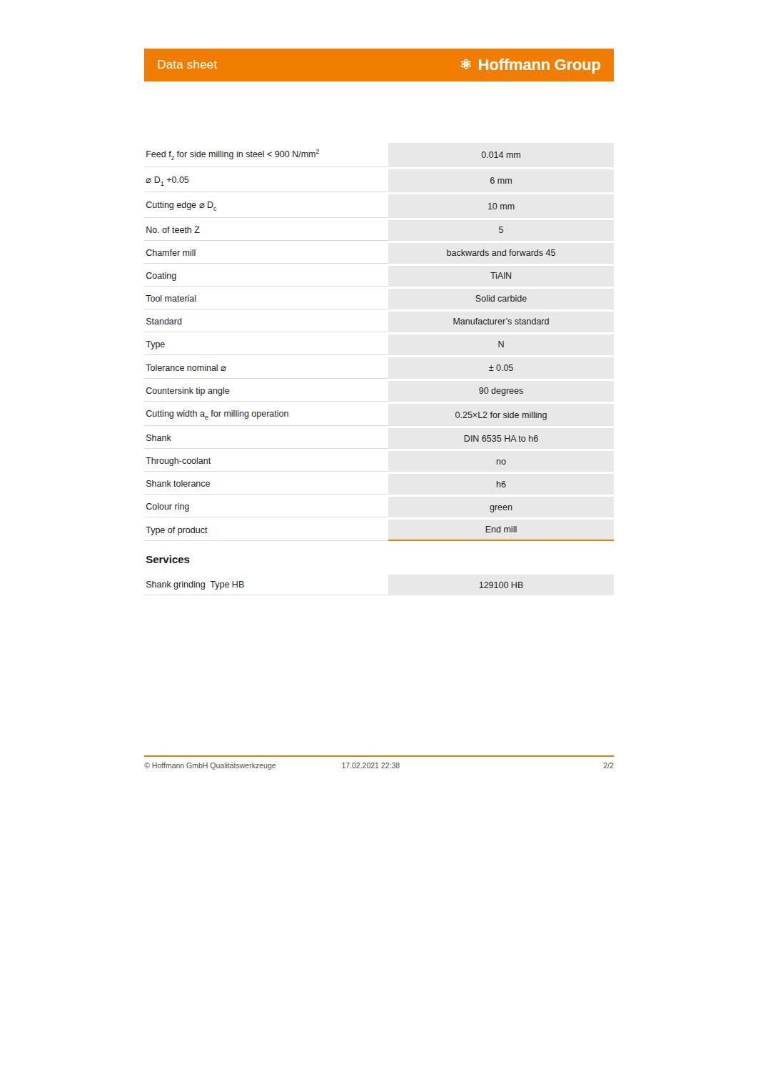Data sheet
⚛Hoffmann Group
| Feed f z for side milling in steel < 900 N/mm 2 | 0.014 mm |
| ⌀ D 1 +0.05 | 6 mm |
| Cutting edge ⌀ D c | 10 mm |
| No. of teeth Z | 5 |
| Chamfer mill | backwards and forwards 45 |
| Coating | TiAlN |
| Tool material | Solid carbide |
| Standard | Manufacturer’s standard |
| Type | N |
| Tolerance nominal ⌀ | ± 0.05 |
| Countersink tip angle | 90 degrees |
| Cutting width a e for milling operation | 0.25×L2 for side milling |
| Shank | DIN 6535 HA to h6 |
| Through-coolant | no |
| Shank tolerance | h6 |
| Colour ring | green |
| Type of product | End mill |
Services
| Shank grinding Type HB | 129100 HB |
© Hoffmann GmbH Qualitätswerkzeuge
17.02.2021 22:38
2/2